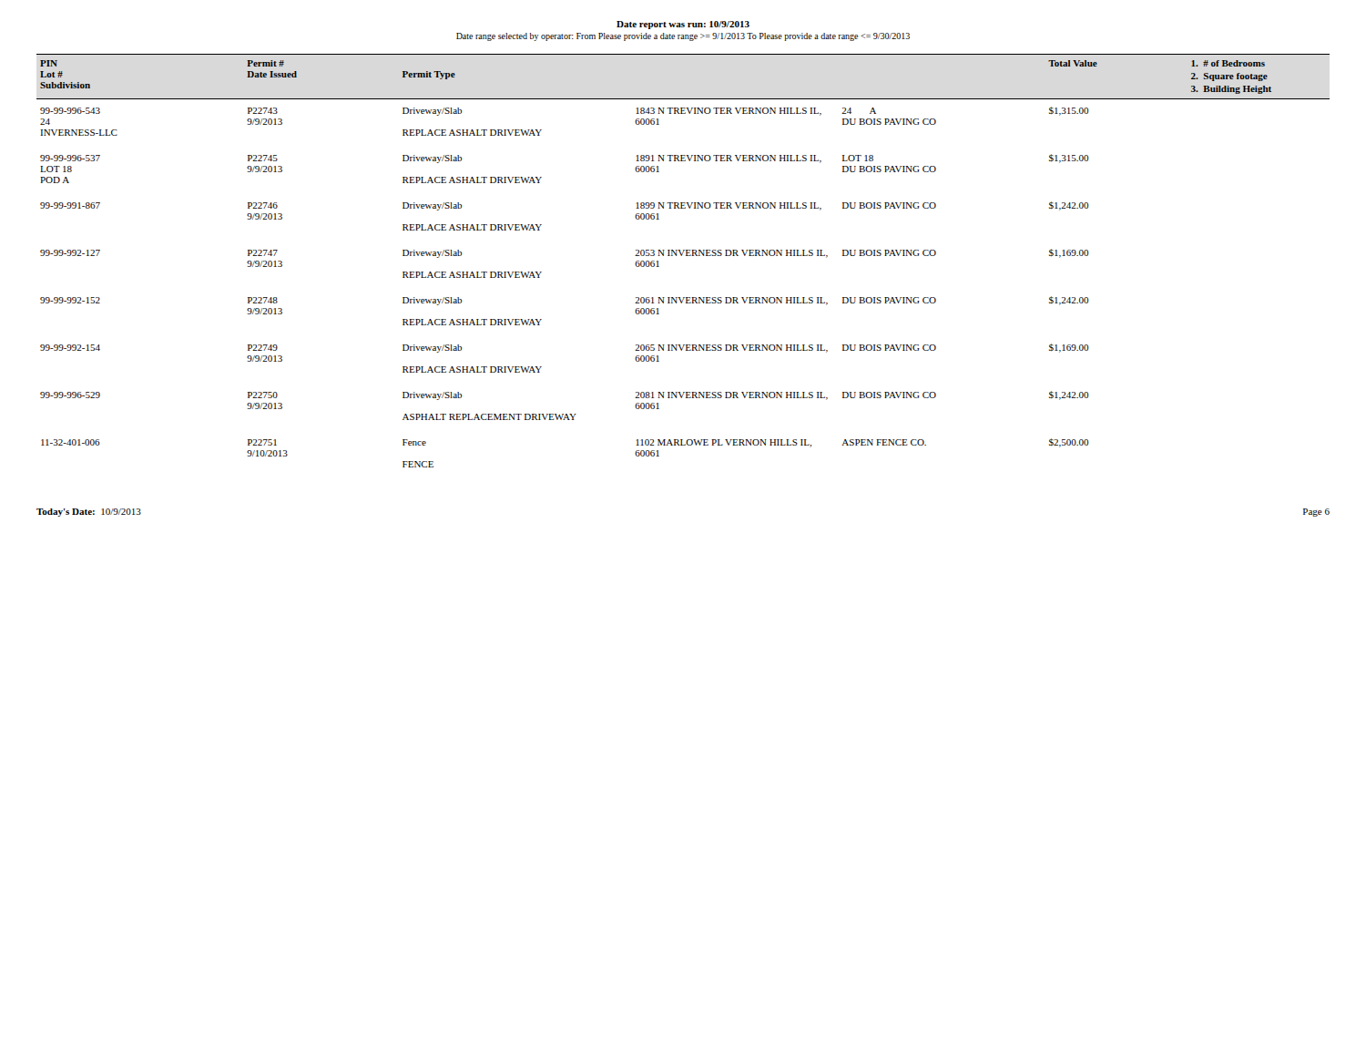Date report was run: 10/9/2013
Date range selected by operator: From Please provide a date range >= 9/1/2013 To Please provide a date range <= 9/30/2013
| PIN Lot # Subdivision | Permit # Date Issued | Permit Type | | | Total Value | 1. # of Bedrooms 2. Square footage 3. Building Height |
| --- | --- | --- | --- | --- | --- | --- |
| 99-99-996-543 24 INVERNESS-LLC | P22743 9/9/2013 | Driveway/Slab REPLACE ASHALT DRIVEWAY | 1843 N TREVINO TER VERNON HILLS IL, 60061 | 24 A DU BOIS PAVING CO | $1,315.00 | |
| 99-99-996-537 LOT 18 POD A | P22745 9/9/2013 | Driveway/Slab REPLACE ASHALT DRIVEWAY | 1891 N TREVINO TER VERNON HILLS IL, 60061 | LOT 18 DU BOIS PAVING CO | $1,315.00 | |
| 99-99-991-867 | P22746 9/9/2013 | Driveway/Slab REPLACE ASHALT DRIVEWAY | 1899 N TREVINO TER VERNON HILLS IL, 60061 | DU BOIS PAVING CO | $1,242.00 | |
| 99-99-992-127 | P22747 9/9/2013 | Driveway/Slab REPLACE ASHALT DRIVEWAY | 2053 N INVERNESS DR VERNON HILLS IL, 60061 | DU BOIS PAVING CO | $1,169.00 | |
| 99-99-992-152 | P22748 9/9/2013 | Driveway/Slab REPLACE ASHALT DRIVEWAY | 2061 N INVERNESS DR VERNON HILLS IL, 60061 | DU BOIS PAVING CO | $1,242.00 | |
| 99-99-992-154 | P22749 9/9/2013 | Driveway/Slab REPLACE ASHALT DRIVEWAY | 2065 N INVERNESS DR VERNON HILLS IL, 60061 | DU BOIS PAVING CO | $1,169.00 | |
| 99-99-996-529 | P22750 9/9/2013 | Driveway/Slab ASPHALT REPLACEMENT DRIVEWAY | 2081 N INVERNESS DR VERNON HILLS IL, 60061 | DU BOIS PAVING CO | $1,242.00 | |
| 11-32-401-006 | P22751 9/10/2013 | Fence FENCE | 1102 MARLOWE PL VERNON HILLS IL, 60061 | ASPEN FENCE CO. | $2,500.00 | |
Today's Date: 10/9/2013 Page 6